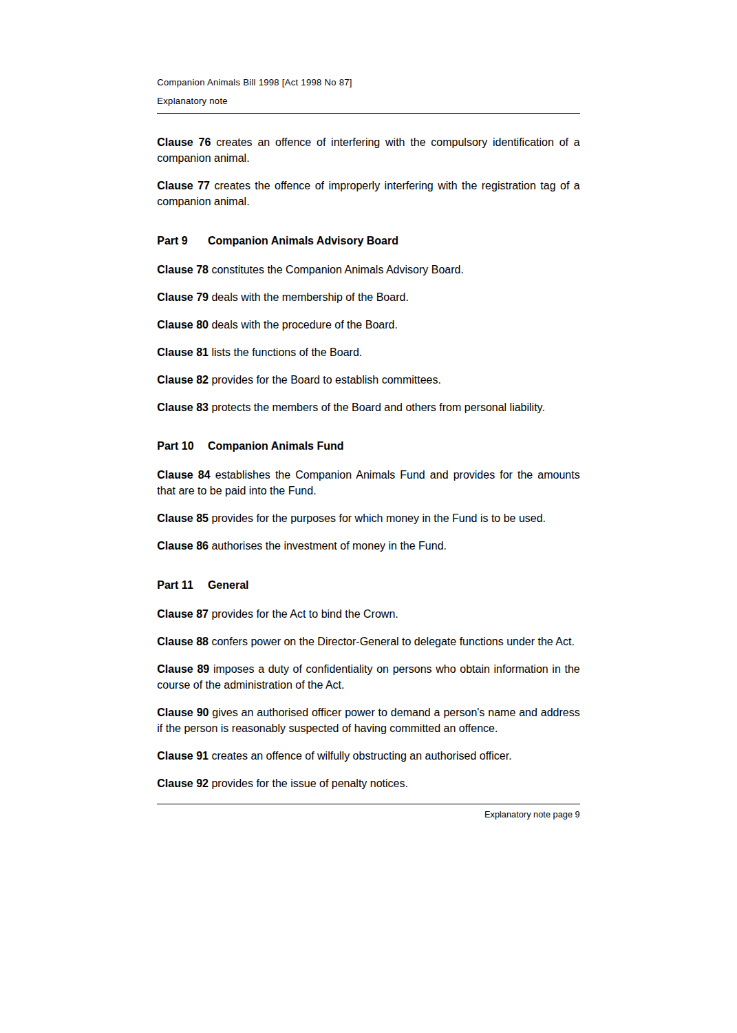Companion Animals Bill 1998 [Act 1998 No 87]
Explanatory note
Clause 76 creates an offence of interfering with the compulsory identification of a companion animal.
Clause 77 creates the offence of improperly interfering with the registration tag of a companion animal.
Part 9 Companion Animals Advisory Board
Clause 78 constitutes the Companion Animals Advisory Board.
Clause 79 deals with the membership of the Board.
Clause 80 deals with the procedure of the Board.
Clause 81 lists the functions of the Board.
Clause 82 provides for the Board to establish committees.
Clause 83 protects the members of the Board and others from personal liability.
Part 10 Companion Animals Fund
Clause 84 establishes the Companion Animals Fund and provides for the amounts that are to be paid into the Fund.
Clause 85 provides for the purposes for which money in the Fund is to be used.
Clause 86 authorises the investment of money in the Fund.
Part 11 General
Clause 87 provides for the Act to bind the Crown.
Clause 88 confers power on the Director-General to delegate functions under the Act.
Clause 89 imposes a duty of confidentiality on persons who obtain information in the course of the administration of the Act.
Clause 90 gives an authorised officer power to demand a person's name and address if the person is reasonably suspected of having committed an offence.
Clause 91 creates an offence of wilfully obstructing an authorised officer.
Clause 92 provides for the issue of penalty notices.
Explanatory note page 9